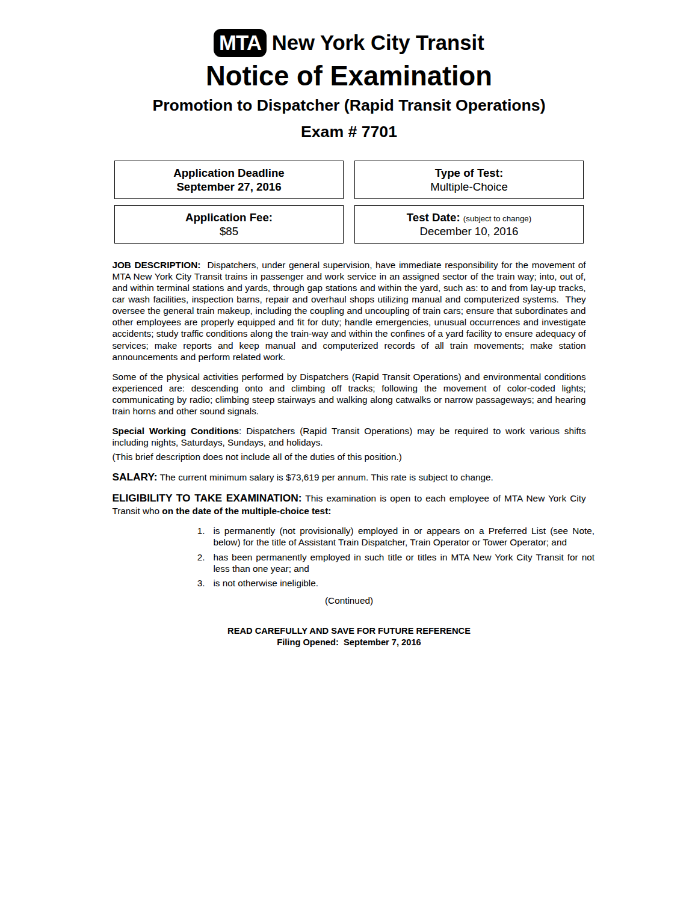MTA New York City Transit
Notice of Examination
Promotion to Dispatcher (Rapid Transit Operations)
Exam # 7701
| Application Deadline September 27, 2016 | Type of Test: Multiple-Choice |
| Application Fee: $85 | Test Date: (subject to change) December 10, 2016 |
JOB DESCRIPTION: Dispatchers, under general supervision, have immediate responsibility for the movement of MTA New York City Transit trains in passenger and work service in an assigned sector of the train way; into, out of, and within terminal stations and yards, through gap stations and within the yard, such as: to and from lay-up tracks, car wash facilities, inspection barns, repair and overhaul shops utilizing manual and computerized systems. They oversee the general train makeup, including the coupling and uncoupling of train cars; ensure that subordinates and other employees are properly equipped and fit for duty; handle emergencies, unusual occurrences and investigate accidents; study traffic conditions along the train-way and within the confines of a yard facility to ensure adequacy of services; make reports and keep manual and computerized records of all train movements; make station announcements and perform related work.
Some of the physical activities performed by Dispatchers (Rapid Transit Operations) and environmental conditions experienced are: descending onto and climbing off tracks; following the movement of color-coded lights; communicating by radio; climbing steep stairways and walking along catwalks or narrow passageways; and hearing train horns and other sound signals.
Special Working Conditions: Dispatchers (Rapid Transit Operations) may be required to work various shifts including nights, Saturdays, Sundays, and holidays.
(This brief description does not include all of the duties of this position.)
SALARY: The current minimum salary is $73,619 per annum. This rate is subject to change.
ELIGIBILITY TO TAKE EXAMINATION: This examination is open to each employee of MTA New York City Transit who on the date of the multiple-choice test:
is permanently (not provisionally) employed in or appears on a Preferred List (see Note, below) for the title of Assistant Train Dispatcher, Train Operator or Tower Operator; and
has been permanently employed in such title or titles in MTA New York City Transit for not less than one year; and
is not otherwise ineligible.
(Continued)
READ CAREFULLY AND SAVE FOR FUTURE REFERENCE
Filing Opened: September 7, 2016